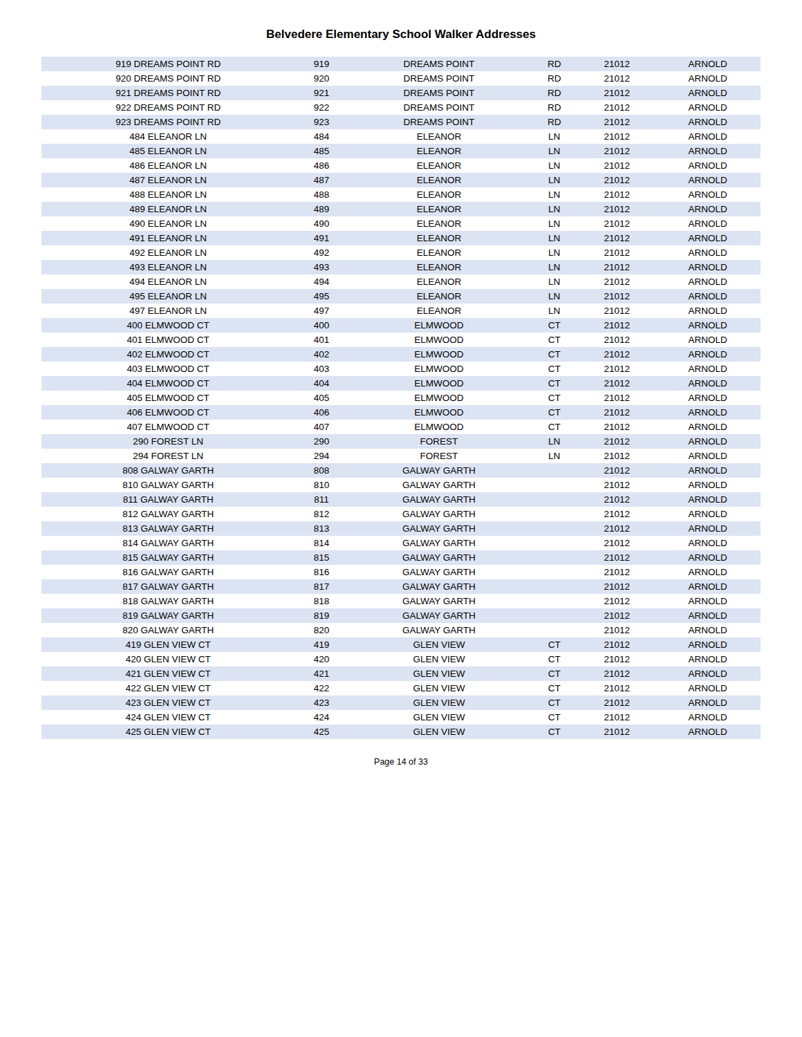Belvedere Elementary School Walker Addresses
| 919 DREAMS POINT RD | 919 | DREAMS POINT | RD | 21012 | ARNOLD |
| 920 DREAMS POINT RD | 920 | DREAMS POINT | RD | 21012 | ARNOLD |
| 921 DREAMS POINT RD | 921 | DREAMS POINT | RD | 21012 | ARNOLD |
| 922 DREAMS POINT RD | 922 | DREAMS POINT | RD | 21012 | ARNOLD |
| 923 DREAMS POINT RD | 923 | DREAMS POINT | RD | 21012 | ARNOLD |
| 484 ELEANOR LN | 484 | ELEANOR | LN | 21012 | ARNOLD |
| 485 ELEANOR LN | 485 | ELEANOR | LN | 21012 | ARNOLD |
| 486 ELEANOR LN | 486 | ELEANOR | LN | 21012 | ARNOLD |
| 487 ELEANOR LN | 487 | ELEANOR | LN | 21012 | ARNOLD |
| 488 ELEANOR LN | 488 | ELEANOR | LN | 21012 | ARNOLD |
| 489 ELEANOR LN | 489 | ELEANOR | LN | 21012 | ARNOLD |
| 490 ELEANOR LN | 490 | ELEANOR | LN | 21012 | ARNOLD |
| 491 ELEANOR LN | 491 | ELEANOR | LN | 21012 | ARNOLD |
| 492 ELEANOR LN | 492 | ELEANOR | LN | 21012 | ARNOLD |
| 493 ELEANOR LN | 493 | ELEANOR | LN | 21012 | ARNOLD |
| 494 ELEANOR LN | 494 | ELEANOR | LN | 21012 | ARNOLD |
| 495 ELEANOR LN | 495 | ELEANOR | LN | 21012 | ARNOLD |
| 497 ELEANOR LN | 497 | ELEANOR | LN | 21012 | ARNOLD |
| 400 ELMWOOD CT | 400 | ELMWOOD | CT | 21012 | ARNOLD |
| 401 ELMWOOD CT | 401 | ELMWOOD | CT | 21012 | ARNOLD |
| 402 ELMWOOD CT | 402 | ELMWOOD | CT | 21012 | ARNOLD |
| 403 ELMWOOD CT | 403 | ELMWOOD | CT | 21012 | ARNOLD |
| 404 ELMWOOD CT | 404 | ELMWOOD | CT | 21012 | ARNOLD |
| 405 ELMWOOD CT | 405 | ELMWOOD | CT | 21012 | ARNOLD |
| 406 ELMWOOD CT | 406 | ELMWOOD | CT | 21012 | ARNOLD |
| 407 ELMWOOD CT | 407 | ELMWOOD | CT | 21012 | ARNOLD |
| 290 FOREST LN | 290 | FOREST | LN | 21012 | ARNOLD |
| 294 FOREST LN | 294 | FOREST | LN | 21012 | ARNOLD |
| 808 GALWAY GARTH | 808 | GALWAY GARTH | | 21012 | ARNOLD |
| 810 GALWAY GARTH | 810 | GALWAY GARTH | | 21012 | ARNOLD |
| 811 GALWAY GARTH | 811 | GALWAY GARTH | | 21012 | ARNOLD |
| 812 GALWAY GARTH | 812 | GALWAY GARTH | | 21012 | ARNOLD |
| 813 GALWAY GARTH | 813 | GALWAY GARTH | | 21012 | ARNOLD |
| 814 GALWAY GARTH | 814 | GALWAY GARTH | | 21012 | ARNOLD |
| 815 GALWAY GARTH | 815 | GALWAY GARTH | | 21012 | ARNOLD |
| 816 GALWAY GARTH | 816 | GALWAY GARTH | | 21012 | ARNOLD |
| 817 GALWAY GARTH | 817 | GALWAY GARTH | | 21012 | ARNOLD |
| 818 GALWAY GARTH | 818 | GALWAY GARTH | | 21012 | ARNOLD |
| 819 GALWAY GARTH | 819 | GALWAY GARTH | | 21012 | ARNOLD |
| 820 GALWAY GARTH | 820 | GALWAY GARTH | | 21012 | ARNOLD |
| 419 GLEN VIEW CT | 419 | GLEN VIEW | CT | 21012 | ARNOLD |
| 420 GLEN VIEW CT | 420 | GLEN VIEW | CT | 21012 | ARNOLD |
| 421 GLEN VIEW CT | 421 | GLEN VIEW | CT | 21012 | ARNOLD |
| 422 GLEN VIEW CT | 422 | GLEN VIEW | CT | 21012 | ARNOLD |
| 423 GLEN VIEW CT | 423 | GLEN VIEW | CT | 21012 | ARNOLD |
| 424 GLEN VIEW CT | 424 | GLEN VIEW | CT | 21012 | ARNOLD |
| 425 GLEN VIEW CT | 425 | GLEN VIEW | CT | 21012 | ARNOLD |
Page 14 of 33